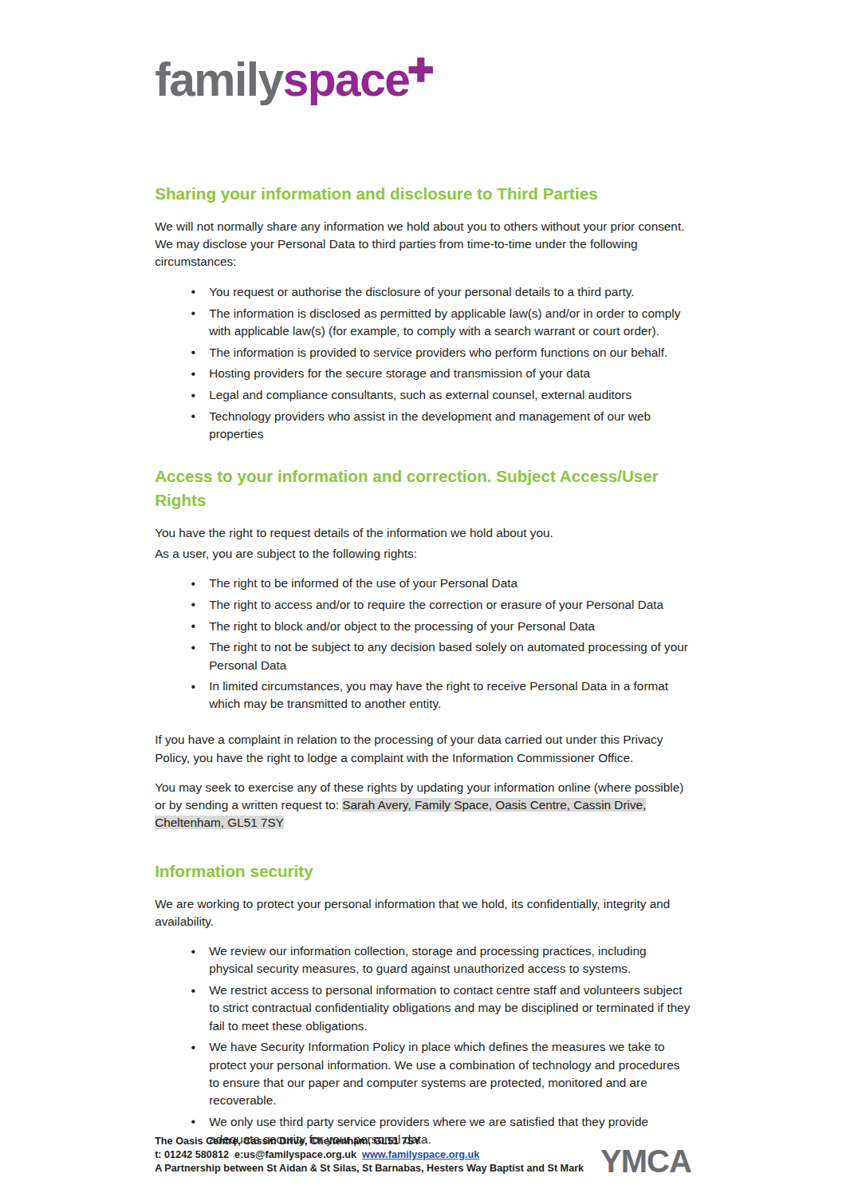family space✚
Sharing your information and disclosure to Third Parties
We will not normally share any information we hold about you to others without your prior consent. We may disclose your Personal Data to third parties from time-to-time under the following circumstances:
You request or authorise the disclosure of your personal details to a third party.
The information is disclosed as permitted by applicable law(s) and/or in order to comply with applicable law(s) (for example, to comply with a search warrant or court order).
The information is provided to service providers who perform functions on our behalf.
Hosting providers for the secure storage and transmission of your data
Legal and compliance consultants, such as external counsel, external auditors
Technology providers who assist in the development and management of our web properties
Access to your information and correction. Subject Access/User Rights
You have the right to request details of the information we hold about you.
As a user, you are subject to the following rights:
The right to be informed of the use of your Personal Data
The right to access and/or to require the correction or erasure of your Personal Data
The right to block and/or object to the processing of your Personal Data
The right to not be subject to any decision based solely on automated processing of your Personal Data
In limited circumstances, you may have the right to receive Personal Data in a format which may be transmitted to another entity.
If you have a complaint in relation to the processing of your data carried out under this Privacy Policy, you have the right to lodge a complaint with the Information Commissioner Office.
You may seek to exercise any of these rights by updating your information online (where possible) or by sending a written request to: Sarah Avery, Family Space, Oasis Centre, Cassin Drive, Cheltenham, GL51 7SY
Information security
We are working to protect your personal information that we hold, its confidentially, integrity and availability.
We review our information collection, storage and processing practices, including physical security measures, to guard against unauthorized access to systems.
We restrict access to personal information to contact centre staff and volunteers subject to strict contractual confidentiality obligations and may be disciplined or terminated if they fail to meet these obligations.
We have Security Information Policy in place which defines the measures we take to protect your personal information. We use a combination of technology and procedures to ensure that our paper and computer systems are protected, monitored and are recoverable.
We only use third party service providers where we are satisfied that they provide adequate security for your personal data.
The Oasis Centre, Cassin Drive, Cheltenham, GL51 7SY
t: 01242 580812 e:us@familyspace.org.uk www.familyspace.org.uk
A Partnership between St Aidan & St Silas, St Barnabas, Hesters Way Baptist and St Mark
YMCA